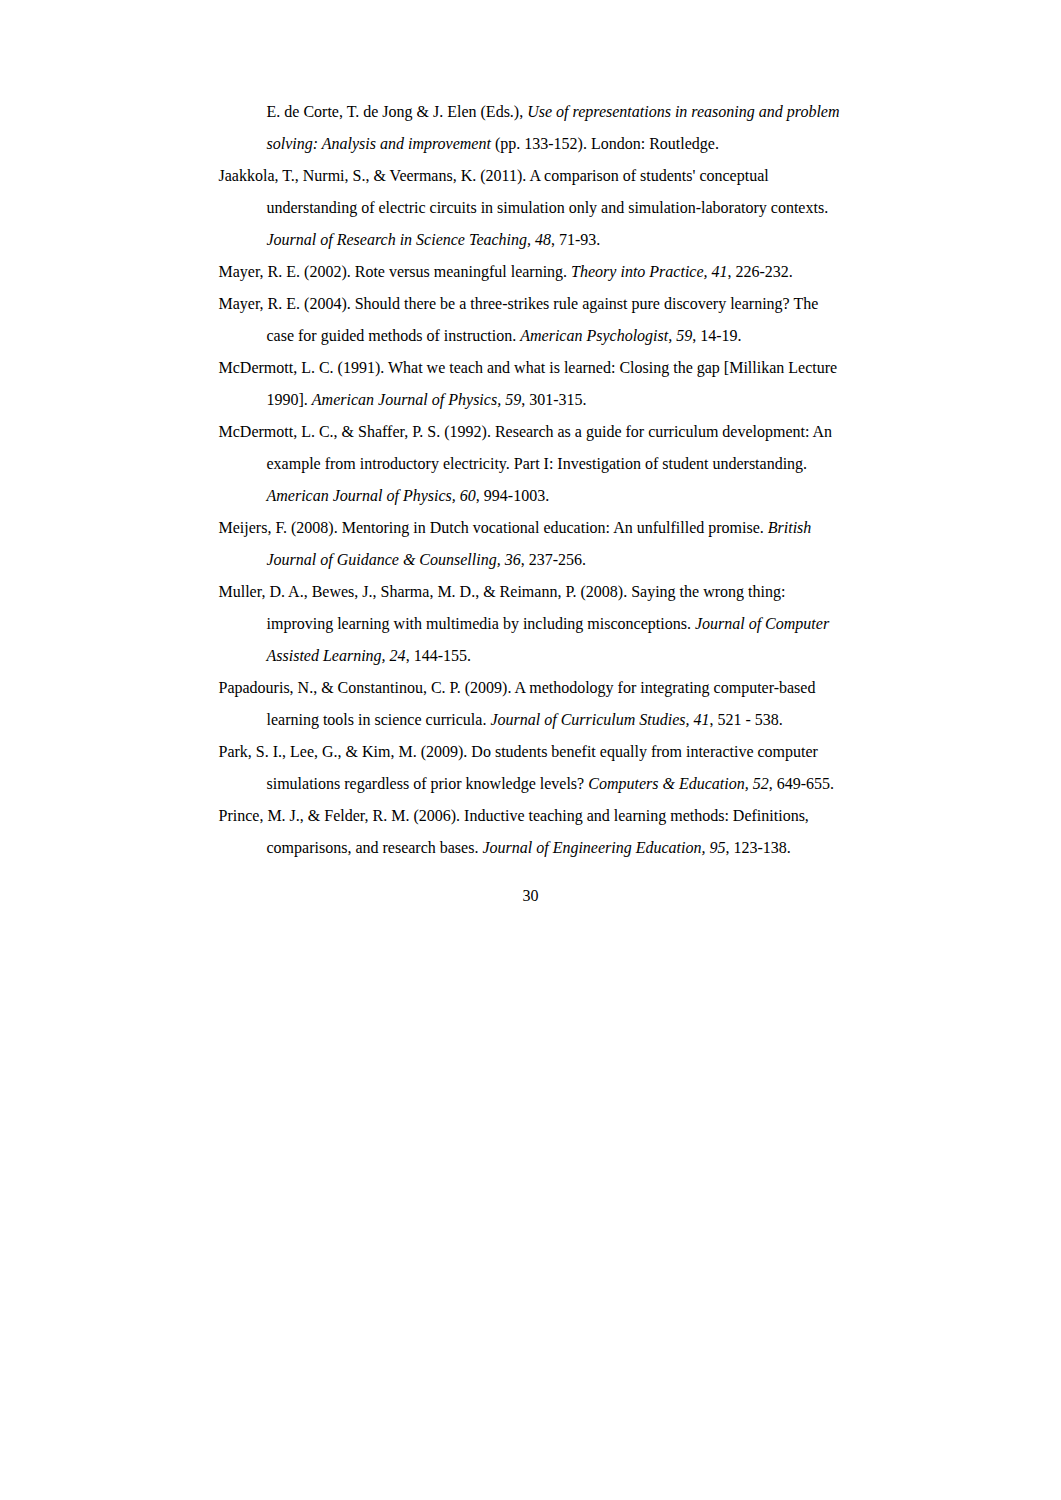E. de Corte, T. de Jong & J. Elen (Eds.), Use of representations in reasoning and problem solving: Analysis and improvement (pp. 133-152). London: Routledge.
Jaakkola, T., Nurmi, S., & Veermans, K. (2011). A comparison of students' conceptual understanding of electric circuits in simulation only and simulation-laboratory contexts. Journal of Research in Science Teaching, 48, 71-93.
Mayer, R. E. (2002). Rote versus meaningful learning. Theory into Practice, 41, 226-232.
Mayer, R. E. (2004). Should there be a three-strikes rule against pure discovery learning? The case for guided methods of instruction. American Psychologist, 59, 14-19.
McDermott, L. C. (1991). What we teach and what is learned: Closing the gap [Millikan Lecture 1990]. American Journal of Physics, 59, 301-315.
McDermott, L. C., & Shaffer, P. S. (1992). Research as a guide for curriculum development: An example from introductory electricity. Part I: Investigation of student understanding. American Journal of Physics, 60, 994-1003.
Meijers, F. (2008). Mentoring in Dutch vocational education: An unfulfilled promise. British Journal of Guidance & Counselling, 36, 237-256.
Muller, D. A., Bewes, J., Sharma, M. D., & Reimann, P. (2008). Saying the wrong thing: improving learning with multimedia by including misconceptions. Journal of Computer Assisted Learning, 24, 144-155.
Papadouris, N., & Constantinou, C. P. (2009). A methodology for integrating computer-based learning tools in science curricula. Journal of Curriculum Studies, 41, 521 - 538.
Park, S. I., Lee, G., & Kim, M. (2009). Do students benefit equally from interactive computer simulations regardless of prior knowledge levels? Computers & Education, 52, 649-655.
Prince, M. J., & Felder, R. M. (2006). Inductive teaching and learning methods: Definitions, comparisons, and research bases. Journal of Engineering Education, 95, 123-138.
30